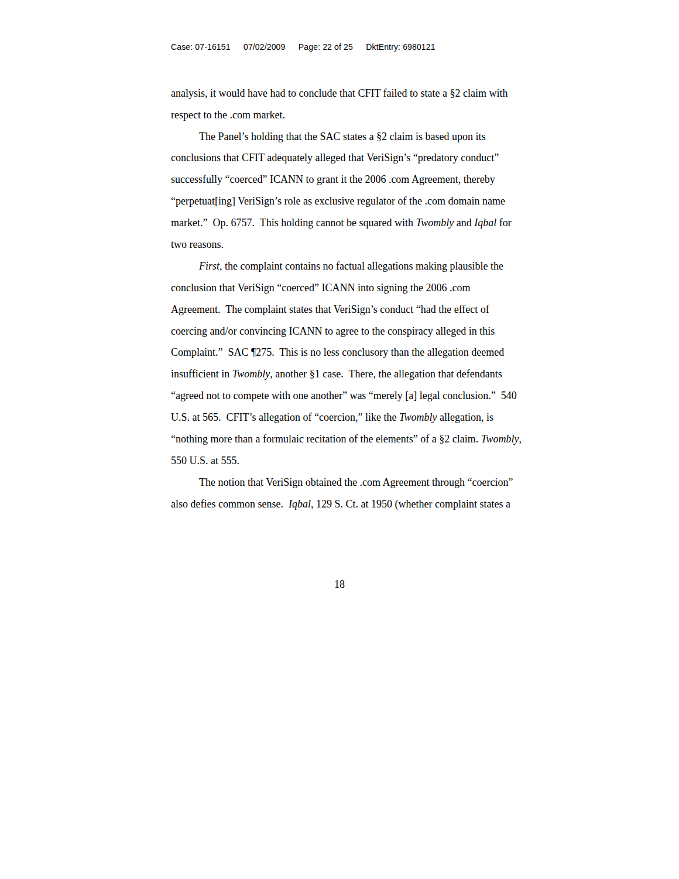Case: 07-1615107/02/2009 Page: 22 of 25 DktEntry: 6980121
analysis, it would have had to conclude that CFIT failed to state a §2 claim with respect to the .com market.
The Panel’s holding that the SAC states a §2 claim is based upon its conclusions that CFIT adequately alleged that VeriSign’s “predatory conduct” successfully “coerced” ICANN to grant it the 2006 .com Agreement, thereby “perpetuat[ing] VeriSign’s role as exclusive regulator of the .com domain name market.” Op. 6757. This holding cannot be squared with Twombly and Iqbal for two reasons.
First, the complaint contains no factual allegations making plausible the conclusion that VeriSign “coerced” ICANN into signing the 2006 .com Agreement. The complaint states that VeriSign’s conduct “had the effect of coercing and/or convincing ICANN to agree to the conspiracy alleged in this Complaint.” SAC ¶275. This is no less conclusory than the allegation deemed insufficient in Twombly, another §1 case. There, the allegation that defendants “agreed not to compete with one another” was “merely [a] legal conclusion.” 540 U.S. at 565. CFIT’s allegation of “coercion,” like the Twombly allegation, is “nothing more than a formulaic recitation of the elements” of a §2 claim. Twombly, 550 U.S. at 555.
The notion that VeriSign obtained the .com Agreement through “coercion” also defies common sense. Iqbal, 129 S. Ct. at 1950 (whether complaint states a
18